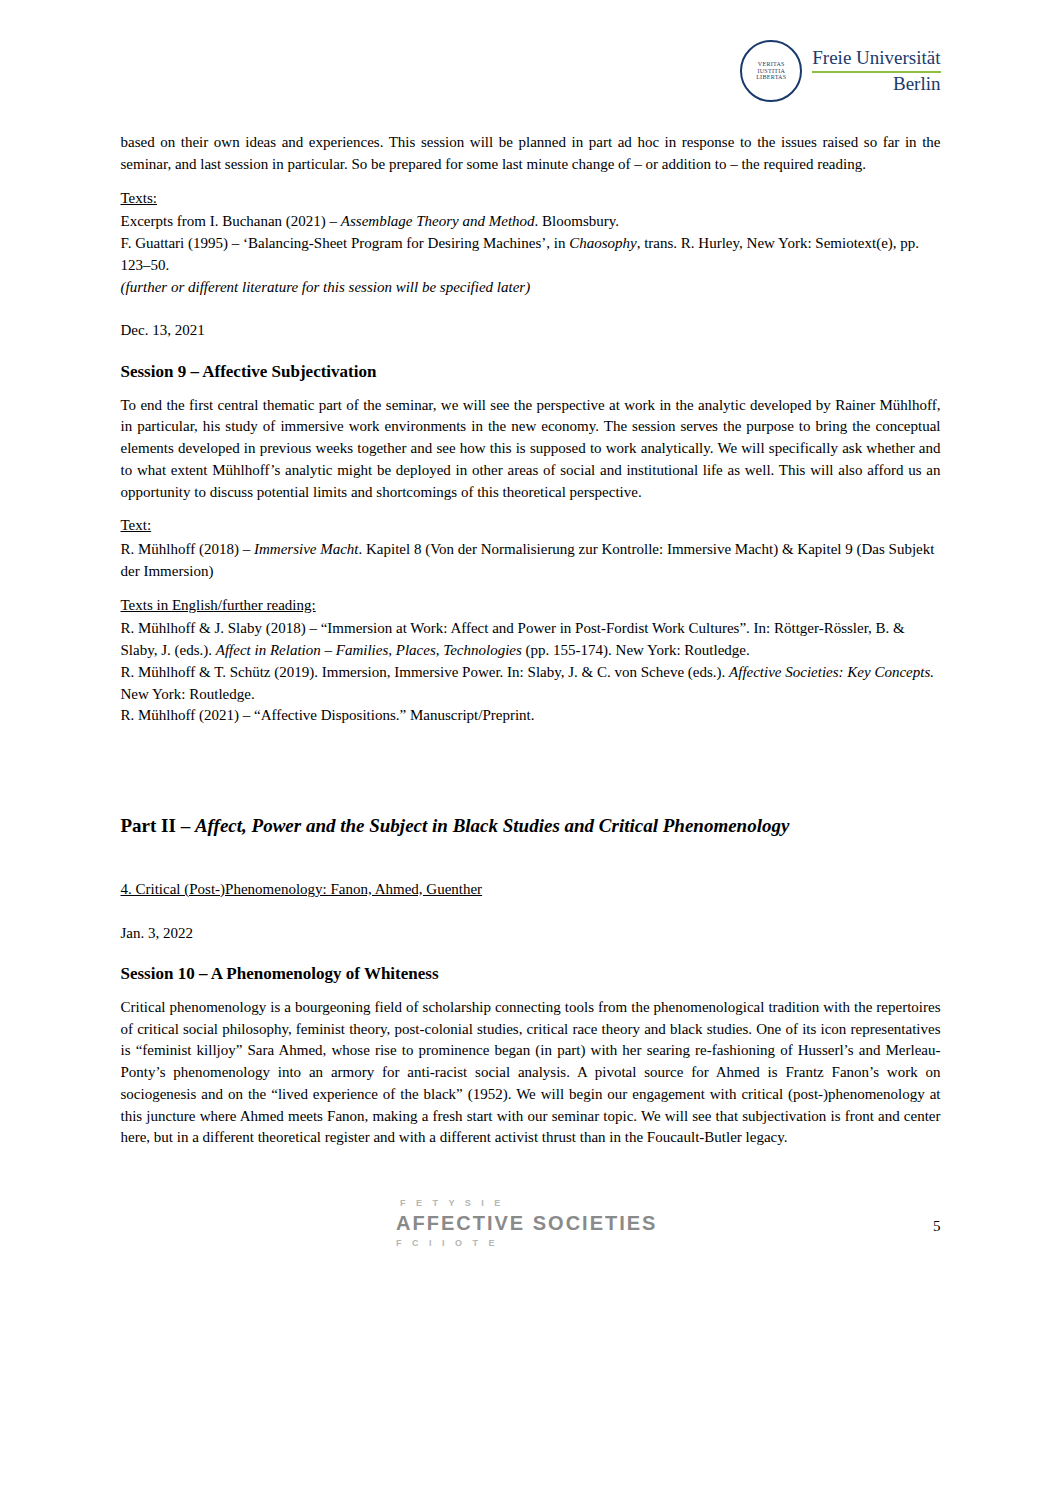VERITAS
IUSTITIA
LIBERTAS
Freie Universität
Berlin
based on their own ideas and experiences. This session will be planned in part ad hoc in response to the issues raised so far in the seminar, and last session in particular. So be prepared for some last minute change of – or addition to – the required reading.
Texts:
Excerpts from I. Buchanan (2021) – Assemblage Theory and Method. Bloomsbury.
F. Guattari (1995) – ‘Balancing-Sheet Program for Desiring Machines’, in Chaosophy, trans. R. Hurley, New York: Semiotext(e), pp. 123–50.
(further or different literature for this session will be specified later)
Dec. 13, 2021
Session 9 – Affective Subjectivation
To end the first central thematic part of the seminar, we will see the perspective at work in the analytic developed by Rainer Mühlhoff, in particular, his study of immersive work environments in the new economy. The session serves the purpose to bring the conceptual elements developed in previous weeks together and see how this is supposed to work analytically. We will specifically ask whether and to what extent Mühlhoff’s analytic might be deployed in other areas of social and institutional life as well. This will also afford us an opportunity to discuss potential limits and shortcomings of this theoretical perspective.
Text:
R. Mühlhoff (2018) – Immersive Macht. Kapitel 8 (Von der Normalisierung zur Kontrolle: Immersive Macht) & Kapitel 9 (Das Subjekt der Immersion)
Texts in English/further reading:
R. Mühlhoff & J. Slaby (2018) – “Immersion at Work: Affect and Power in Post-Fordist Work Cultures”. In: Röttger-Rössler, B. & Slaby, J. (eds.). Affect in Relation – Families, Places, Technologies (pp. 155-174). New York: Routledge.
R. Mühlhoff & T. Schütz (2019). Immersion, Immersive Power. In: Slaby, J. & C. von Scheve (eds.). Affective Societies: Key Concepts. New York: Routledge.
R. Mühlhoff (2021) – “Affective Dispositions.” Manuscript/Preprint.
Part II – Affect, Power and the Subject in Black Studies and Critical Phenomenology
4. Critical (Post-)Phenomenology: Fanon, Ahmed, Guenther
Jan. 3, 2022
Session 10 – A Phenomenology of Whiteness
Critical phenomenology is a bourgeoning field of scholarship connecting tools from the phenomenological tradition with the repertoires of critical social philosophy, feminist theory, post-colonial studies, critical race theory and black studies. One of its icon representatives is “feminist killjoy” Sara Ahmed, whose rise to prominence began (in part) with her searing re-fashioning of Husserl’s and Merleau-Ponty’s phenomenology into an armory for anti-racist social analysis. A pivotal source for Ahmed is Frantz Fanon’s work on sociogenesis and on the “lived experience of the black” (1952). We will begin our engagement with critical (post-)phenomenology at this juncture where Ahmed meets Fanon, making a fresh start with our seminar topic. We will see that subjectivation is front and center here, but in a different theoretical register and with a different activist thrust than in the Foucault-Butler legacy.
F E T Y S I E AFFECTIVE SOCIETIES F C I I O T E
5